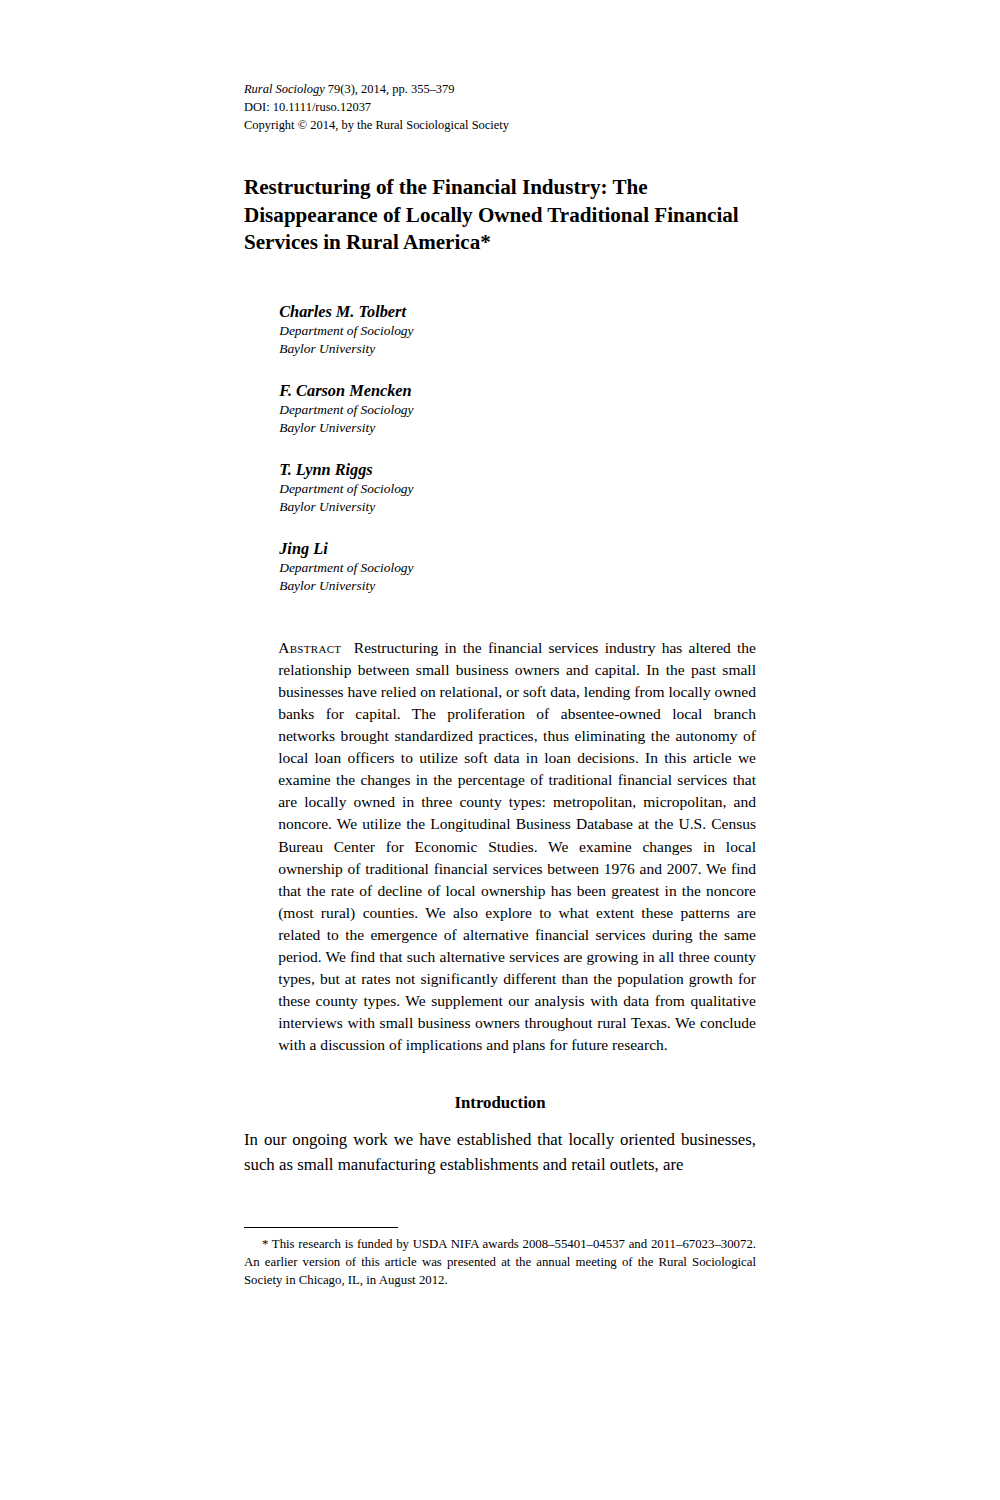Rural Sociology 79(3), 2014, pp. 355–379
DOI: 10.1111/ruso.12037
Copyright © 2014, by the Rural Sociological Society
Restructuring of the Financial Industry: The Disappearance of Locally Owned Traditional Financial Services in Rural America*
Charles M. Tolbert Department of Sociology Baylor University
F. Carson Mencken Department of Sociology Baylor University
T. Lynn Riggs Department of Sociology Baylor University
Jing Li Department of Sociology Baylor University
Abstract Restructuring in the financial services industry has altered the relationship between small business owners and capital. In the past small businesses have relied on relational, or soft data, lending from locally owned banks for capital. The proliferation of absentee-owned local branch networks brought standardized practices, thus eliminating the autonomy of local loan officers to utilize soft data in loan decisions. In this article we examine the changes in the percentage of traditional financial services that are locally owned in three county types: metropolitan, micropolitan, and noncore. We utilize the Longitudinal Business Database at the U.S. Census Bureau Center for Economic Studies. We examine changes in local ownership of traditional financial services between 1976 and 2007. We find that the rate of decline of local ownership has been greatest in the noncore (most rural) counties. We also explore to what extent these patterns are related to the emergence of alternative financial services during the same period. We find that such alternative services are growing in all three county types, but at rates not significantly different than the population growth for these county types. We supplement our analysis with data from qualitative interviews with small business owners throughout rural Texas. We conclude with a discussion of implications and plans for future research.
Introduction
In our ongoing work we have established that locally oriented businesses, such as small manufacturing establishments and retail outlets, are
* This research is funded by USDA NIFA awards 2008–55401–04537 and 2011–67023–30072. An earlier version of this article was presented at the annual meeting of the Rural Sociological Society in Chicago, IL, in August 2012.